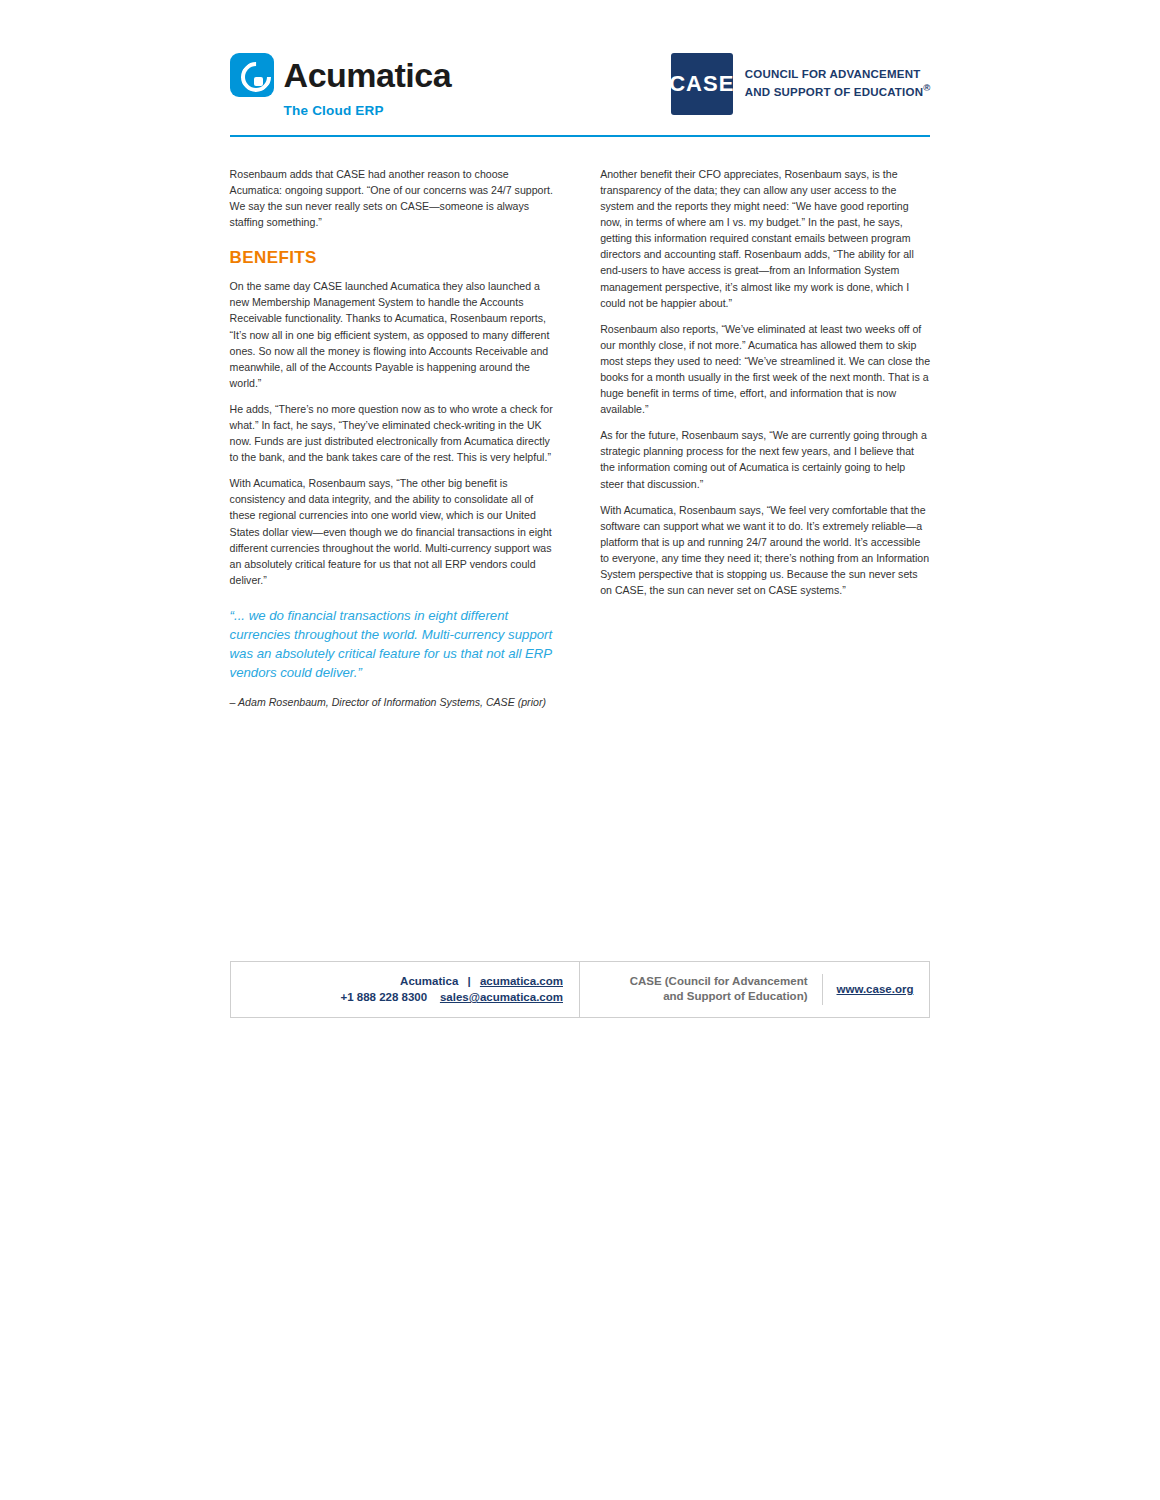Acumatica
The Cloud ERP
CASE
COUNCIL FOR ADVANCEMENT
AND SUPPORT OF EDUCATION®
Rosenbaum adds that CASE had another reason to choose Acumatica: ongoing support. “One of our concerns was 24/7 support. We say the sun never really sets on CASE—someone is always staffing something.”
BENEFITS
On the same day CASE launched Acumatica they also launched a new Membership Management System to handle the Accounts Receivable functionality. Thanks to Acumatica, Rosenbaum reports, “It’s now all in one big efficient system, as opposed to many different ones. So now all the money is flowing into Accounts Receivable and meanwhile, all of the Accounts Payable is happening around the world.”
He adds, “There’s no more question now as to who wrote a check for what.” In fact, he says, “They’ve eliminated check-writing in the UK now. Funds are just distributed electronically from Acumatica directly to the bank, and the bank takes care of the rest. This is very helpful.”
With Acumatica, Rosenbaum says, “The other big benefit is consistency and data integrity, and the ability to consolidate all of these regional currencies into one world view, which is our United States dollar view—even though we do financial transactions in eight different currencies throughout the world. Multi-currency support was an absolutely critical feature for us that not all ERP vendors could deliver.”
“... we do financial transactions in eight different currencies throughout the world. Multi-currency support was an absolutely critical feature for us that not all ERP vendors could deliver.”
– Adam Rosenbaum, Director of Information Systems, CASE (prior)
Another benefit their CFO appreciates, Rosenbaum says, is the transparency of the data; they can allow any user access to the system and the reports they might need: “We have good reporting now, in terms of where am I vs. my budget.” In the past, he says, getting this information required constant emails between program directors and accounting staff. Rosenbaum adds, “The ability for all end-users to have access is great—from an Information System management perspective, it’s almost like my work is done, which I could not be happier about.”
Rosenbaum also reports, “We’ve eliminated at least two weeks off of our monthly close, if not more.” Acumatica has allowed them to skip most steps they used to need: “We’ve streamlined it. We can close the books for a month usually in the first week of the next month. That is a huge benefit in terms of time, effort, and information that is now available.”
As for the future, Rosenbaum says, “We are currently going through a strategic planning process for the next few years, and I believe that the information coming out of Acumatica is certainly going to help steer that discussion.”
With Acumatica, Rosenbaum says, “We feel very comfortable that the software can support what we want it to do. It’s extremely reliable—a platform that is up and running 24/7 around the world. It’s accessible to everyone, any time they need it; there’s nothing from an Information System perspective that is stopping us. Because the sun never sets on CASE, the sun can never set on CASE systems.”
Acumatica | acumatica.com
+1 888 228 8300 sales@acumatica.com
CASE (Council for Advancement
and Support of Education)
www.case.org